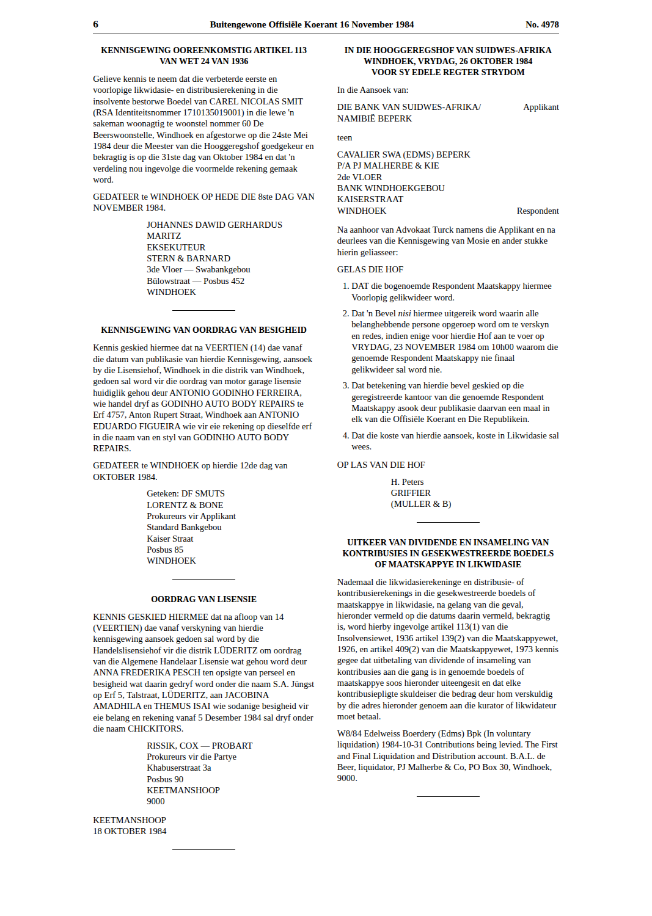6 Buitengewone Offisiële Koerant 16 November 1984 No. 4978
Kennisgewing ooreenkomstig Artikel 113 van Wet 24 van 1936
Gelieve kennis te neem dat die verbeterde eerste en voorlopige likwidasie- en distribusierekening in die insolvente bestorwe Boedel van CAREL NICOLAS SMIT (RSA Identiteitsnommer 1710135019001) in die lewe 'n sakeman woonagtig te woonstel nommer 60 De Beerswoonstelle, Windhoek en afgestorwe op die 24ste Mei 1984 deur die Meester van die Hooggeregshof goedgekeur en bekragtig is op die 31ste dag van Oktober 1984 en dat 'n verdeling nou ingevolge die voormelde rekening gemaak word.
GEDATEER te WINDHOEK OP HEDE DIE 8ste DAG VAN NOVEMBER 1984.
JOHANNES DAWID GERHARDUS MARITZ
EKSEKUTEUR
STERN & BARNARD
3de Vloer — Swabankgebou
Bülowstraat — Posbus 452
WINDHOEK
Kennisgewing van oordrag van besigheid
Kennis geskied hiermee dat na VEERTIEN (14) dae vanaf die datum van publikasie van hierdie Kennisgewing, aansoek by die Lisensiehof, Windhoek in die distrik van Windhoek, gedoen sal word vir die oordrag van motor garage lisensie huidiglik gehou deur ANTONIO GODINHO FERREIRA, wie handel dryf as GODINHO AUTO BODY REPAIRS te Erf 4757, Anton Rupert Straat, Windhoek aan ANTONIO EDUARDO FIGUEIRA wie vir eie rekening op dieselfde erf in die naam van en styl van GODINHO AUTO BODY REPAIRS.
GEDATEER te WINDHOEK op hierdie 12de dag van OKTOBER 1984.
Geteken: DF SMUTS
LORENTZ & BONE
Prokureurs vir Applikant
Standard Bankgebou
Kaiser Straat
Posbus 85
WINDHOEK
Oordrag van lisensie
KENNIS GESKIED HIERMEE dat na afloop van 14 (VEERTIEN) dae vanaf verskyning van hierdie kennisgewing aansoek gedoen sal word by die Handelslisensiehof vir die distrik LÜDERITZ om oordrag van die Algemene Handelaar Lisensie wat gehou word deur ANNA FREDERIKA PESCH ten opsigte van perseel en besigheid wat daarin gedryf word onder die naam S.A. Jüngst op Erf 5, Talstraat, LÜDERITZ, aan JACOBINA AMADHILA en THEMUS ISAI wie sodanige besigheid vir eie belang en rekening vanaf 5 Desember 1984 sal dryf onder die naam CHICKITORS.
RISSIK, COX — PROBART
Prokureurs vir die Partye
Khabuserstraat 3a
Posbus 90
KEETMANSHOOP
9000
KEETMANSHOOP
18 OKTOBER 1984
In die Hooggeregshof van Suidwes-Afrika
Windhoek, Vrydag, 26 Oktober 1984
Voor sy Edele Regter Strydom
In die Aansoek van:
DIE BANK VAN SUIDWES-AFRIKA/
NAMIBIË BEPERK Applikant
teen
CAVALIER SWA (EDMS) BEPERK
P/A PJ MALHERBE & KIE
2de VLOER
BANK WINDHOEKGEBOU
KAISERSTRAAT
WINDHOEK Respondent
Na aanhoor van Advokaat Turck namens die Applikant en na deurlees van die Kennisgewing van Mosie en ander stukke hierin geliasseer:
GELAS DIE HOF
DAT die bogenoemde Respondent Maatskappy hiermee Voorlopig gelikwideer word.
Dat 'n Bevel nisi hiermee uitgereik word waarin alle belanghebbende persone opgeroep word om te verskyn en redes, indien enige voor hierdie Hof aan te voer op VRYDAG, 23 NOVEMBER 1984 om 10h00 waarom die genoemde Respondent Maatskappy nie finaal gelikwideer sal word nie.
Dat betekening van hierdie bevel geskied op die geregistreerde kantoor van die genoemde Respondent Maatskappy asook deur publikasie daarvan een maal in elk van die Offisiële Koerant en Die Republikein.
Dat die koste van hierdie aansoek, koste in Likwidasie sal wees.
OP LAS VAN DIE HOF
H. Peters
GRIFFIER
(MULLER & B)
Uitkeer van dividende en insameling van kontribusies in gesekwestreerde boedels of maatskappye in likwidasie
Nademaal die likwidasierekeninge en distribusie- of kontribusierekenings in die gesekwestreerde boedels of maatskappye in likwidasie, na gelang van die geval, hieronder vermeld op die datums daarin vermeld, bekragtig is, word hierby ingevolge artikel 113(1) van die Insolvensiewet, 1936 artikel 139(2) van die Maatskappyewet, 1926, en artikel 409(2) van die Maatskappyewet, 1973 kennis gegee dat uitbetaling van dividende of insameling van kontribusies aan die gang is in genoemde boedels of maatskappye soos hieronder uiteengesit en dat elke kontribusiepligte skuldeiser die bedrag deur hom verskuldig by die adres hieronder genoem aan die kurator of likwidateur moet betaal.
W8/84 Edelweiss Boerdery (Edms) Bpk (In voluntary liquidation) 1984-10-31 Contributions being levied. The First and Final Liquidation and Distribution account. B.A.L. de Beer, liquidator, PJ Malherbe & Co, PO Box 30, Windhoek, 9000.